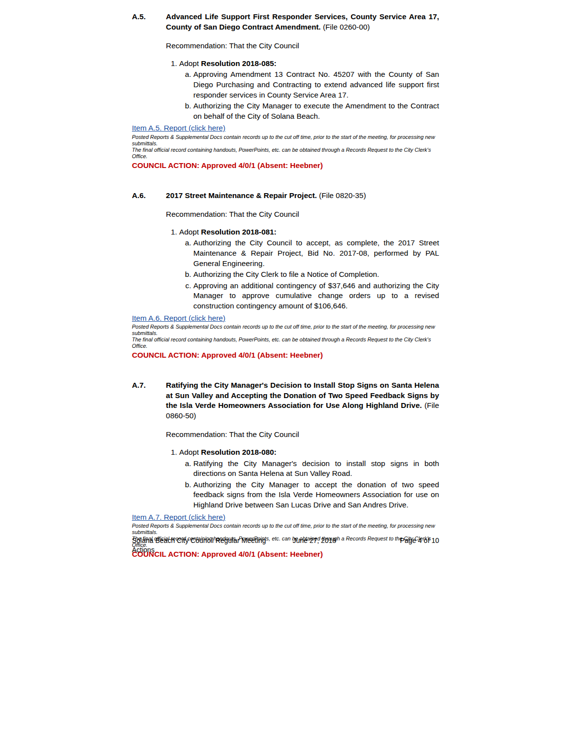A.5.
Advanced Life Support First Responder Services, County Service Area 17, County of San Diego Contract Amendment. (File 0260-00)
Recommendation: That the City Council
Adopt Resolution 2018-085:
Approving Amendment 13 Contract No. 45207 with the County of San Diego Purchasing and Contracting to extend advanced life support first responder services in County Service Area 17.
Authorizing the City Manager to execute the Amendment to the Contract on behalf of the City of Solana Beach.
Item A.5. Report (click here)
Posted Reports & Supplemental Docs contain records up to the cut off time, prior to the start of the meeting, for processing new submittals.
The final official record containing handouts, PowerPoints, etc. can be obtained through a Records Request to the City Clerk's Office.
COUNCIL ACTION: Approved 4/0/1 (Absent: Heebner)
A.6.
2017 Street Maintenance & Repair Project. (File 0820-35)
Recommendation: That the City Council
Adopt Resolution 2018-081:
Authorizing the City Council to accept, as complete, the 2017 Street Maintenance & Repair Project, Bid No. 2017-08, performed by PAL General Engineering.
Authorizing the City Clerk to file a Notice of Completion.
Approving an additional contingency of $37,646 and authorizing the City Manager to approve cumulative change orders up to a revised construction contingency amount of $106,646.
Item A.6. Report (click here)
Posted Reports & Supplemental Docs contain records up to the cut off time, prior to the start of the meeting, for processing new submittals.
The final official record containing handouts, PowerPoints, etc. can be obtained through a Records Request to the City Clerk's Office.
COUNCIL ACTION: Approved 4/0/1 (Absent: Heebner)
A.7.
Ratifying the City Manager's Decision to Install Stop Signs on Santa Helena at Sun Valley and Accepting the Donation of Two Speed Feedback Signs by the Isla Verde Homeowners Association for Use Along Highland Drive. (File 0860-50)
Recommendation: That the City Council
Adopt Resolution 2018-080:
Ratifying the City Manager's decision to install stop signs in both directions on Santa Helena at Sun Valley Road.
Authorizing the City Manager to accept the donation of two speed feedback signs from the Isla Verde Homeowners Association for use on Highland Drive between San Lucas Drive and San Andres Drive.
Item A.7. Report (click here)
Posted Reports & Supplemental Docs contain records up to the cut off time, prior to the start of the meeting, for processing new submittals.
The final official record containing handouts, PowerPoints, etc. can be obtained through a Records Request to the City Clerk's Office.
COUNCIL ACTION: Approved 4/0/1 (Absent: Heebner)
Solana Beach City Council Regular Meeting Actions
June 27, 2018
Page 4 of 10